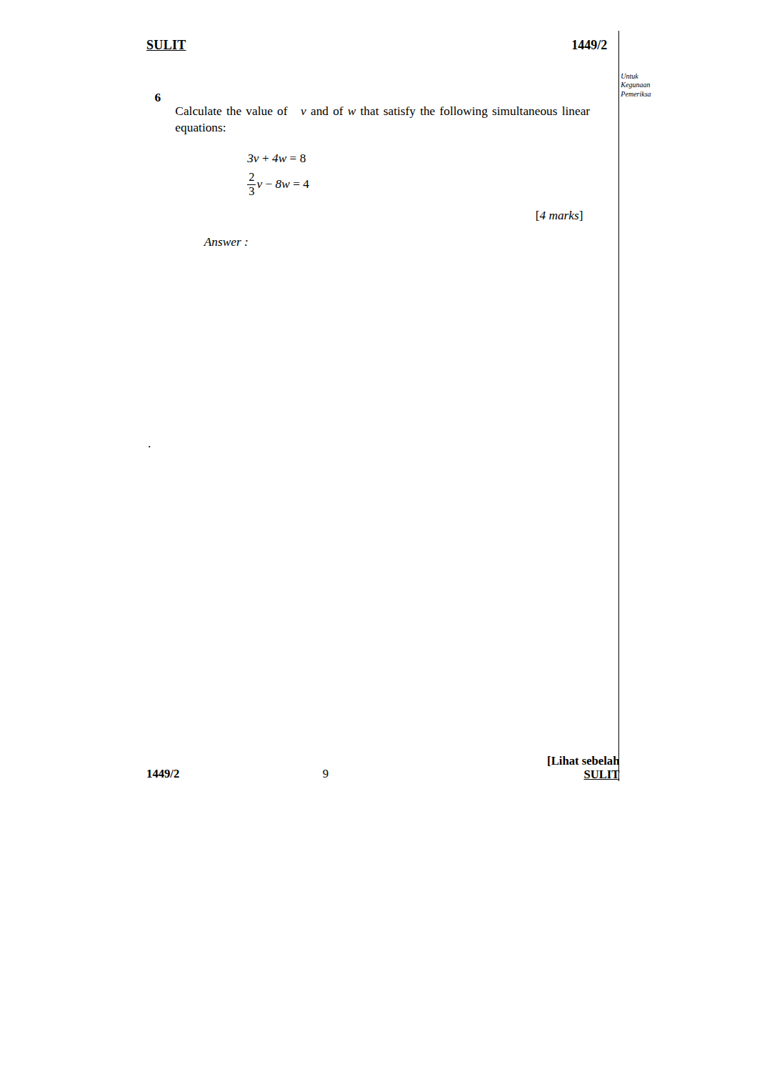SULIT
1449/2
Untuk
Kegunaan
Pemeriksa
6
Calculate the value of v and of w that satisfy the following simultaneous linear equations:
3v + 4w = 8
2 3 v − 8w = 4
[4 marks]
Answer :
.
1449/2
9
[Lihat sebelah SULIT